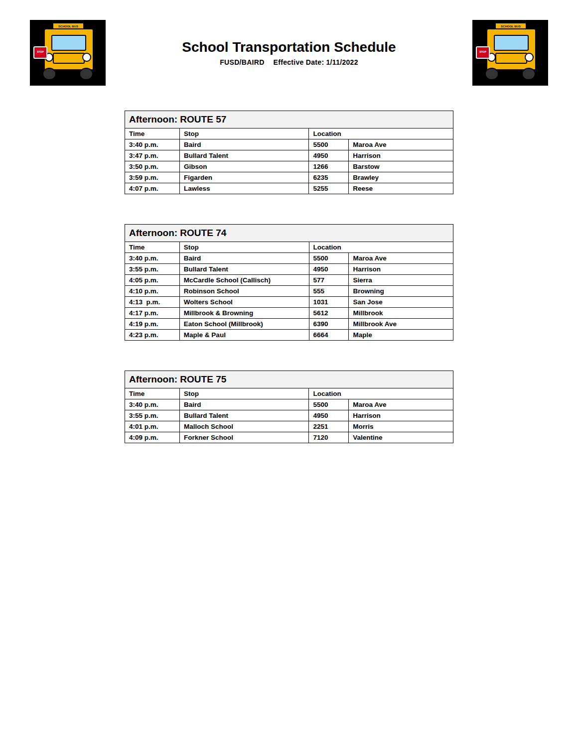SCHOOL BUS
STOP
School Transportation Schedule
FUSD/BAIRD Effective Date: 1/11/2022
SCHOOL BUS
STOP
Afternoon: ROUTE 57
| Time | Stop | Location |
| --- | --- | --- |
| 3:40 p.m. | Baird | 5500 | Maroa Ave |
| 3:47 p.m. | Bullard Talent | 4950 | Harrison |
| 3:50 p.m. | Gibson | 1266 | Barstow |
| 3:59 p.m. | Figarden | 6235 | Brawley |
| 4:07 p.m. | Lawless | 5255 | Reese |
Afternoon: ROUTE 74
| Time | Stop | Location |
| --- | --- | --- |
| 3:40 p.m. | Baird | 5500 | Maroa Ave |
| 3:55 p.m. | Bullard Talent | 4950 | Harrison |
| 4:05 p.m. | McCardle School (Callisch) | 577 | Sierra |
| 4:10 p.m. | Robinson School | 555 | Browning |
| 4:13 p.m. | Wolters School | 1031 | San Jose |
| 4:17 p.m. | Millbrook & Browning | 5612 | Millbrook |
| 4:19 p.m. | Eaton School (Millbrook) | 6390 | Millbrook Ave |
| 4:23 p.m. | Maple & Paul | 6664 | Maple |
Afternoon: ROUTE 75
| Time | Stop | Location |
| --- | --- | --- |
| 3:40 p.m. | Baird | 5500 | Maroa Ave |
| 3:55 p.m. | Bullard Talent | 4950 | Harrison |
| 4:01 p.m. | Malloch School | 2251 | Morris |
| 4:09 p.m. | Forkner School | 7120 | Valentine |